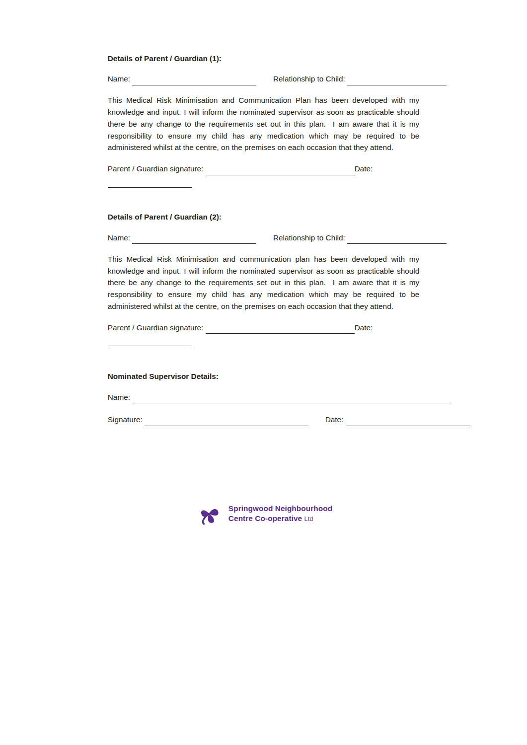Details of Parent / Guardian (1):
Name: Relationship to Child:
This Medical Risk Minimisation and Communication Plan has been developed with my knowledge and input. I will inform the nominated supervisor as soon as practicable should there be any change to the requirements set out in this plan. I am aware that it is my responsibility to ensure my child has any medication which may be required to be administered whilst at the centre, on the premises on each occasion that they attend.
Parent / Guardian signature: Date:
Details of Parent / Guardian (2):
Name: Relationship to Child:
This Medical Risk Minimisation and communication plan has been developed with my knowledge and input. I will inform the nominated supervisor as soon as practicable should there be any change to the requirements set out in this plan. I am aware that it is my responsibility to ensure my child has any medication which may be required to be administered whilst at the centre, on the premises on each occasion that they attend.
Parent / Guardian signature: Date:
Nominated Supervisor Details:
Name:
Signature: Date:
Springwood Neighbourhood
Centre Co-operative Ltd